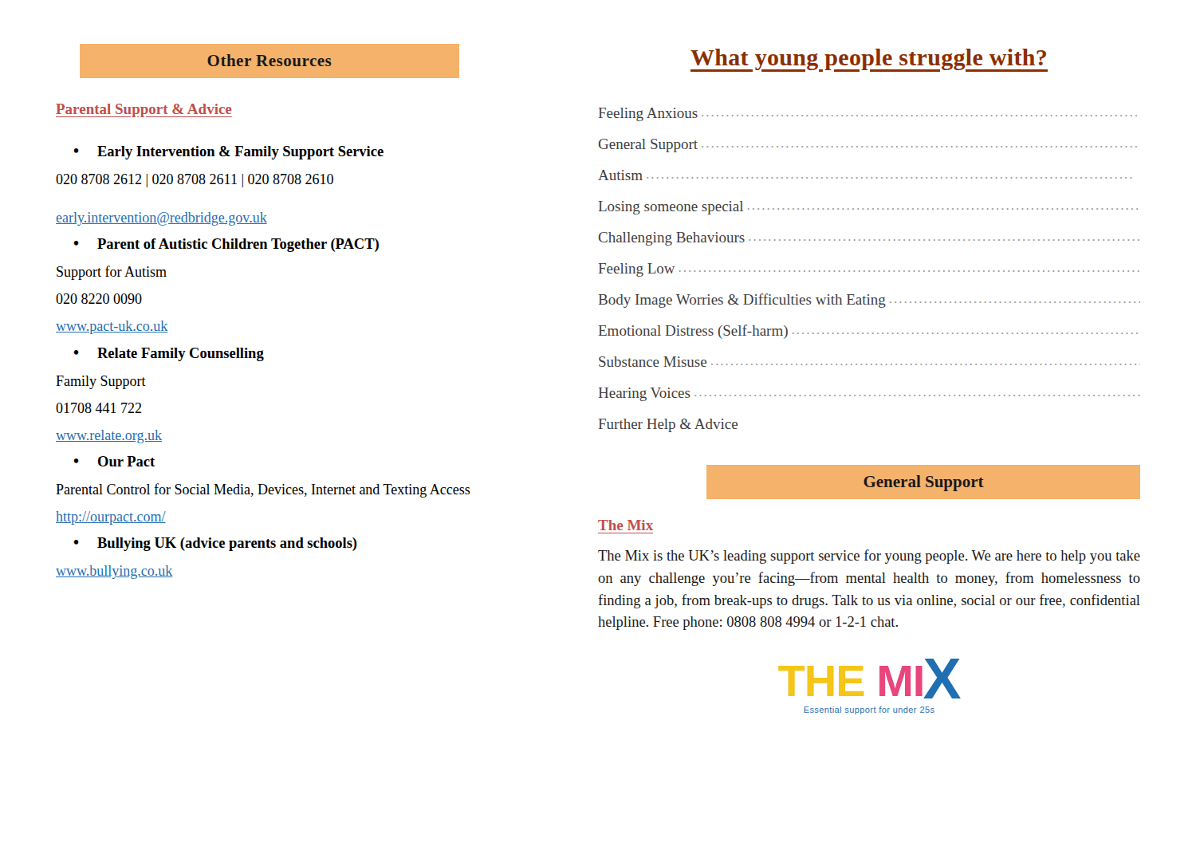Other Resources
Parental Support & Advice
Early Intervention & Family Support Service
020 8708 2612 | 020 8708 2611 | 020 8708 2610
early.intervention@redbridge.gov.uk
Parent of Autistic Children Together (PACT)
Support for Autism
020 8220 0090
www.pact-uk.co.uk
Relate Family Counselling
Family Support
01708 441 722
www.relate.org.uk
Our Pact
Parental Control for Social Media, Devices, Internet and Texting Access
http://ourpact.com/
Bullying UK (advice parents and schools)
www.bullying.co.uk
What young people struggle with?
Feeling Anxious ..................................................................................................
General Support ..................................................................................................
Autism ..................................................................................................
Losing someone special ..................................................................................................
Challenging Behaviours ..................................................................................................
Feeling Low ..................................................................................................
Body Image Worries & Difficulties with Eating ..................................................................................................
Emotional Distress (Self-harm) ..................................................................................................
Substance Misuse ..................................................................................................
Hearing Voices ..................................................................................................
Further Help & Advice
General Support
The Mix
The Mix is the UK’s leading support service for young people. We are here to help you take on any challenge you’re facing—from mental health to money, from homelessness to finding a job, from break-ups to drugs. Talk to us via online, social or our free, confidential helpline. Free phone: 0808 808 4994 or 1-2-1 chat.
THE MIX
Essential support for under 25s